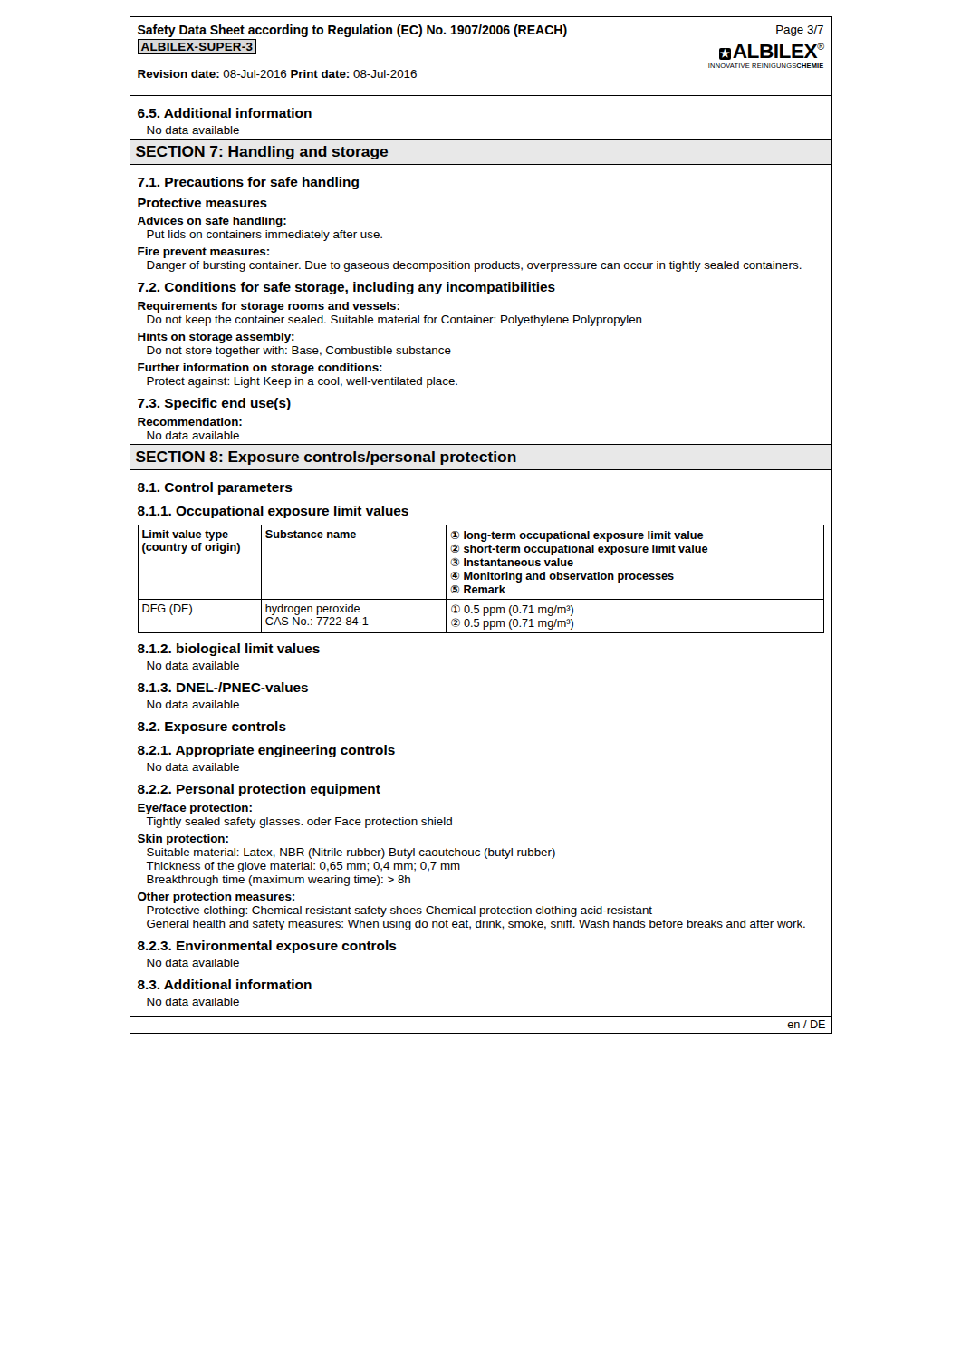Page 3/7
Safety Data Sheet according to Regulation (EC) No. 1907/2006 (REACH)
ALBILEX-SUPER-3
★ALBILEX®
INNOVATIVE REINIGUNGSCHEMIE
Revision date: 08-Jul-2016 Print date: 08-Jul-2016
6.5. Additional information
No data available
SECTION 7: Handling and storage
7.1. Precautions for safe handling
Protective measures
Advices on safe handling:
Put lids on containers immediately after use.
Fire prevent measures:
Danger of bursting container. Due to gaseous decomposition products, overpressure can occur in tightly sealed containers.
7.2. Conditions for safe storage, including any incompatibilities
Requirements for storage rooms and vessels:
Do not keep the container sealed. Suitable material for Container: Polyethylene Polypropylen
Hints on storage assembly:
Do not store together with: Base, Combustible substance
Further information on storage conditions:
Protect against: Light Keep in a cool, well-ventilated place.
7.3. Specific end use(s)
Recommendation:
No data available
SECTION 8: Exposure controls/personal protection
8.1. Control parameters
8.1.1. Occupational exposure limit values
| Limit value type (country of origin) | Substance name | ① long-term occupational exposure limit value ② short-term occupational exposure limit value ③ Instantaneous value ④ Monitoring and observation processes ⑤ Remark |
| --- | --- | --- |
| DFG (DE) | hydrogen peroxide CAS No.: 7722-84-1 | ① 0.5 ppm (0.71 mg/m³) ② 0.5 ppm (0.71 mg/m³) |
8.1.2. biological limit values
No data available
8.1.3. DNEL-/PNEC-values
No data available
8.2. Exposure controls
8.2.1. Appropriate engineering controls
No data available
8.2.2. Personal protection equipment
Eye/face protection:
Tightly sealed safety glasses. oder Face protection shield
Skin protection:
Suitable material: Latex, NBR (Nitrile rubber) Butyl caoutchouc (butyl rubber)
Thickness of the glove material: 0,65 mm; 0,4 mm; 0,7 mm
Breakthrough time (maximum wearing time): > 8h
Other protection measures:
Protective clothing: Chemical resistant safety shoes Chemical protection clothing acid-resistant
General health and safety measures: When using do not eat, drink, smoke, sniff. Wash hands before breaks and after work.
8.2.3. Environmental exposure controls
No data available
8.3. Additional information
No data available
en / DE